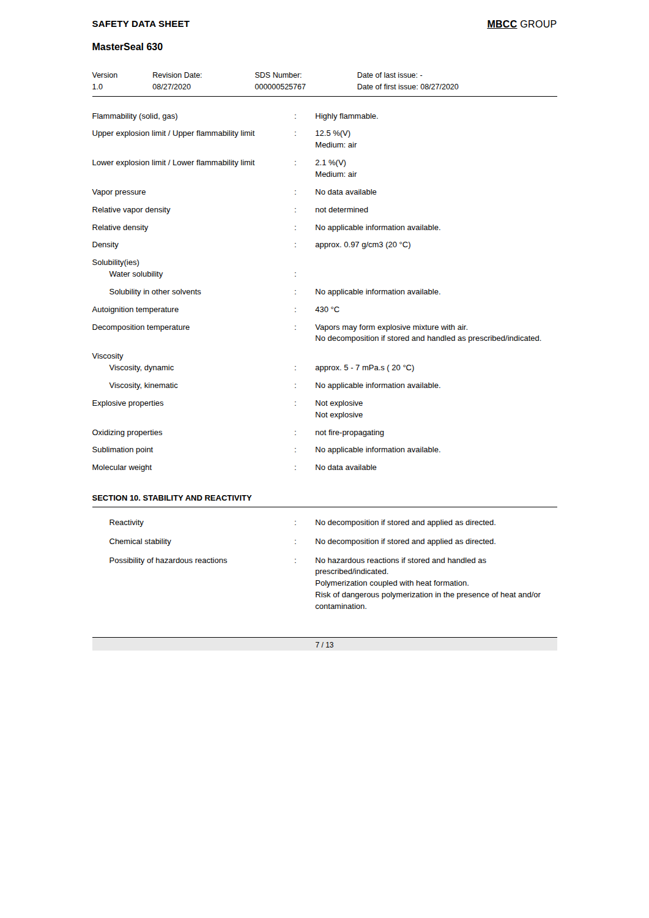SAFETY DATA SHEET
MBCC GROUP
MasterSeal 630
| Version 1.0 | Revision Date: 08/27/2020 | SDS Number: 000000525767 | Date of last issue: - Date of first issue: 08/27/2020 |
| Flammability (solid, gas) | : | Highly flammable. |
| Upper explosion limit / Upper flammability limit | : | 12.5 %(V) Medium: air |
| Lower explosion limit / Lower flammability limit | : | 2.1 %(V) Medium: air |
| Vapor pressure | : | No data available |
| Relative vapor density | : | not determined |
| Relative density | : | No applicable information available. |
| Density | : | approx. 0.97 g/cm3 (20 °C) |
| Solubility(ies) Water solubility | : | |
| Solubility in other solvents | : | No applicable information available. |
| Autoignition temperature | : | 430 °C |
| Decomposition temperature | : | Vapors may form explosive mixture with air. No decomposition if stored and handled as prescribed/indicated. |
| Viscosity Viscosity, dynamic | : | approx. 5 - 7 mPa.s ( 20 °C) |
| Viscosity, kinematic | : | No applicable information available. |
| Explosive properties | : | Not explosive Not explosive |
| Oxidizing properties | : | not fire-propagating |
| Sublimation point | : | No applicable information available. |
| Molecular weight | : | No data available |
SECTION 10. STABILITY AND REACTIVITY
| Reactivity | : | No decomposition if stored and applied as directed. |
| Chemical stability | : | No decomposition if stored and applied as directed. |
| Possibility of hazardous reactions | : | No hazardous reactions if stored and handled as prescribed/indicated. Polymerization coupled with heat formation. Risk of dangerous polymerization in the presence of heat and/or contamination. |
7 / 13